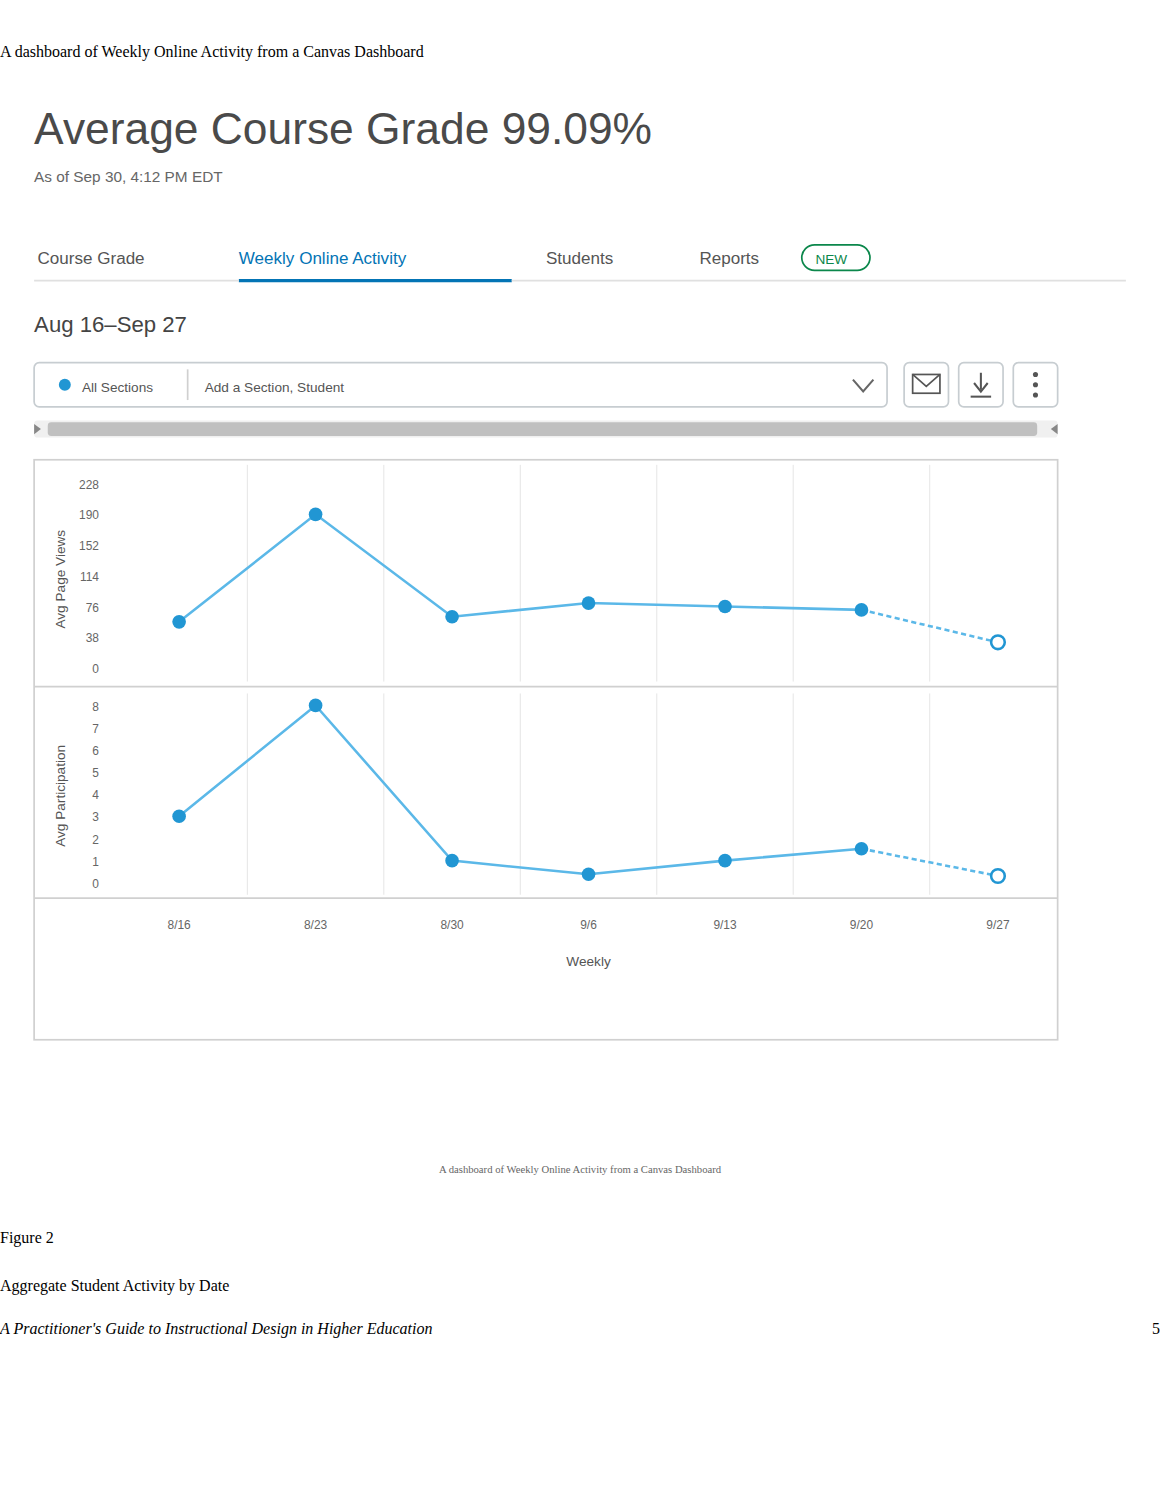A dashboard of Weekly Online Activity from a Canvas Dashboard
Average Course Grade 99.09% As of Sep 30, 4:12 PM EDT Course Grade Weekly Online Activity Students Reports NEW Aug 16–Sep 27 All Sections Add a Section, Student 228 190 152 114 76 38 0 Avg Page Views 8 7 6 5 4 3 2 1 0 Avg Participation 8/16 8/23 8/30 9/6 9/13 9/20 9/27 Weekly
A dashboard of Weekly Online Activity from a Canvas Dashboard
Figure 2
Aggregate Student Activity by Date
A Practitioner's Guide to Instructional Design in Higher Education 5